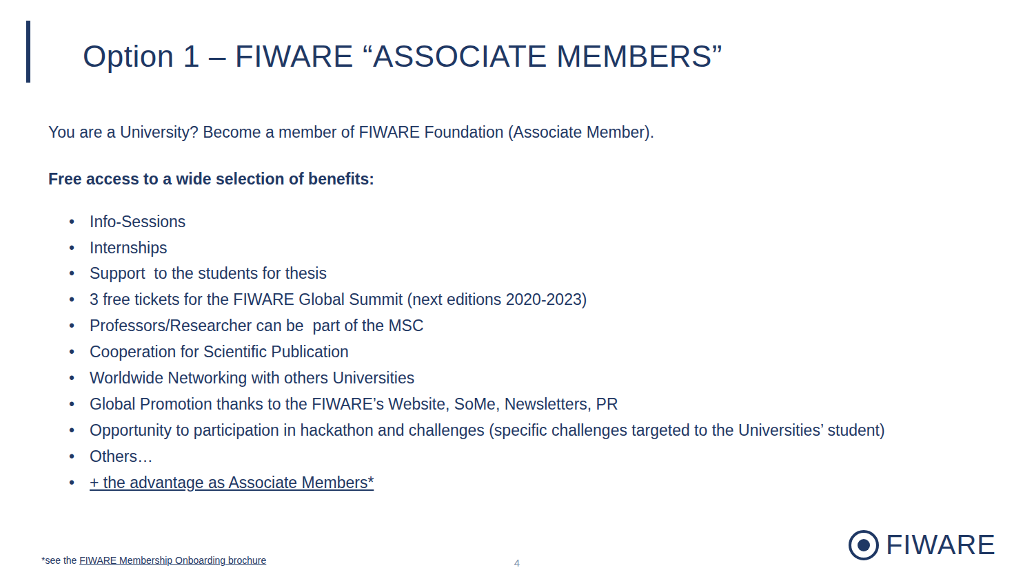Option 1 – FIWARE “ASSOCIATE MEMBERS”
You are a University? Become a member of FIWARE Foundation (Associate Member).
Free access to a wide selection of benefits:
Info-Sessions
Internships
Support to the students for thesis
3 free tickets for the FIWARE Global Summit (next editions 2020-2023)
Professors/Researcher can be part of the MSC
Cooperation for Scientific Publication
Worldwide Networking with others Universities
Global Promotion thanks to the FIWARE’s Website, SoMe, Newsletters, PR
Opportunity to participation in hackathon and challenges (specific challenges targeted to the Universities’ student)
Others…
+ the advantage as Associate Members*
*see the FIWARE Membership Onboarding brochure
4
FIWARE